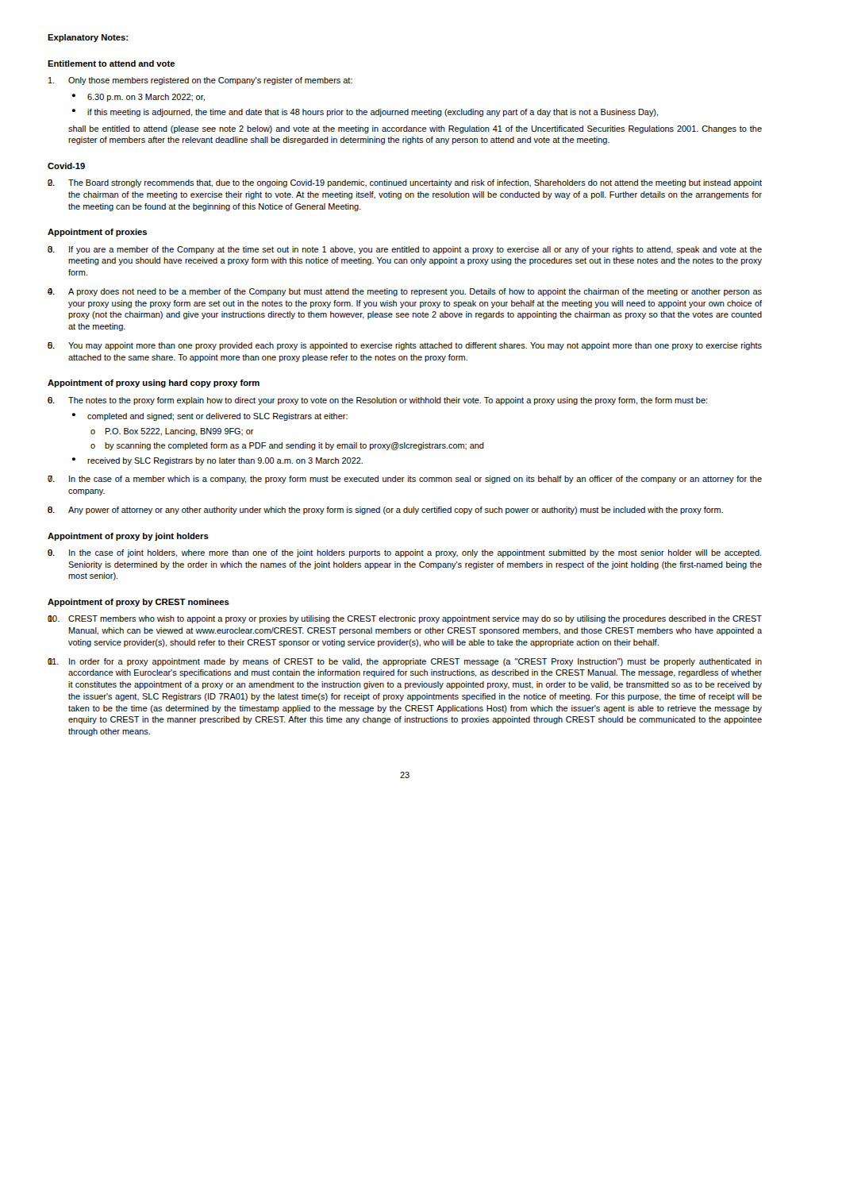Explanatory Notes:
Entitlement to attend and vote
Only those members registered on the Company's register of members at:
6.30 p.m. on 3 March 2022; or,
if this meeting is adjourned, the time and date that is 48 hours prior to the adjourned meeting (excluding any part of a day that is not a Business Day),
shall be entitled to attend (please see note 2 below) and vote at the meeting in accordance with Regulation 41 of the Uncertificated Securities Regulations 2001. Changes to the register of members after the relevant deadline shall be disregarded in determining the rights of any person to attend and vote at the meeting.
Covid-19
2. The Board strongly recommends that, due to the ongoing Covid-19 pandemic, continued uncertainty and risk of infection, Shareholders do not attend the meeting but instead appoint the chairman of the meeting to exercise their right to vote. At the meeting itself, voting on the resolution will be conducted by way of a poll. Further details on the arrangements for the meeting can be found at the beginning of this Notice of General Meeting.
Appointment of proxies
3. If you are a member of the Company at the time set out in note 1 above, you are entitled to appoint a proxy to exercise all or any of your rights to attend, speak and vote at the meeting and you should have received a proxy form with this notice of meeting. You can only appoint a proxy using the procedures set out in these notes and the notes to the proxy form.
4. A proxy does not need to be a member of the Company but must attend the meeting to represent you. Details of how to appoint the chairman of the meeting or another person as your proxy using the proxy form are set out in the notes to the proxy form. If you wish your proxy to speak on your behalf at the meeting you will need to appoint your own choice of proxy (not the chairman) and give your instructions directly to them however, please see note 2 above in regards to appointing the chairman as proxy so that the votes are counted at the meeting.
5. You may appoint more than one proxy provided each proxy is appointed to exercise rights attached to different shares. You may not appoint more than one proxy to exercise rights attached to the same share. To appoint more than one proxy please refer to the notes on the proxy form.
Appointment of proxy using hard copy proxy form
6. The notes to the proxy form explain how to direct your proxy to vote on the Resolution or withhold their vote. To appoint a proxy using the proxy form, the form must be:
completed and signed; sent or delivered to SLC Registrars at either:
P.O. Box 5222, Lancing, BN99 9FG; or
by scanning the completed form as a PDF and sending it by email to proxy@slcregistrars.com; and
received by SLC Registrars by no later than 9.00 a.m. on 3 March 2022.
7. In the case of a member which is a company, the proxy form must be executed under its common seal or signed on its behalf by an officer of the company or an attorney for the company.
8. Any power of attorney or any other authority under which the proxy form is signed (or a duly certified copy of such power or authority) must be included with the proxy form.
Appointment of proxy by joint holders
9. In the case of joint holders, where more than one of the joint holders purports to appoint a proxy, only the appointment submitted by the most senior holder will be accepted. Seniority is determined by the order in which the names of the joint holders appear in the Company's register of members in respect of the joint holding (the first-named being the most senior).
Appointment of proxy by CREST nominees
10. CREST members who wish to appoint a proxy or proxies by utilising the CREST electronic proxy appointment service may do so by utilising the procedures described in the CREST Manual, which can be viewed at www.euroclear.com/CREST. CREST personal members or other CREST sponsored members, and those CREST members who have appointed a voting service provider(s), should refer to their CREST sponsor or voting service provider(s), who will be able to take the appropriate action on their behalf.
11. In order for a proxy appointment made by means of CREST to be valid, the appropriate CREST message (a "CREST Proxy Instruction") must be properly authenticated in accordance with Euroclear's specifications and must contain the information required for such instructions, as described in the CREST Manual. The message, regardless of whether it constitutes the appointment of a proxy or an amendment to the instruction given to a previously appointed proxy, must, in order to be valid, be transmitted so as to be received by the issuer's agent, SLC Registrars (ID 7RA01) by the latest time(s) for receipt of proxy appointments specified in the notice of meeting. For this purpose, the time of receipt will be taken to be the time (as determined by the timestamp applied to the message by the CREST Applications Host) from which the issuer's agent is able to retrieve the message by enquiry to CREST in the manner prescribed by CREST. After this time any change of instructions to proxies appointed through CREST should be communicated to the appointee through other means.
23